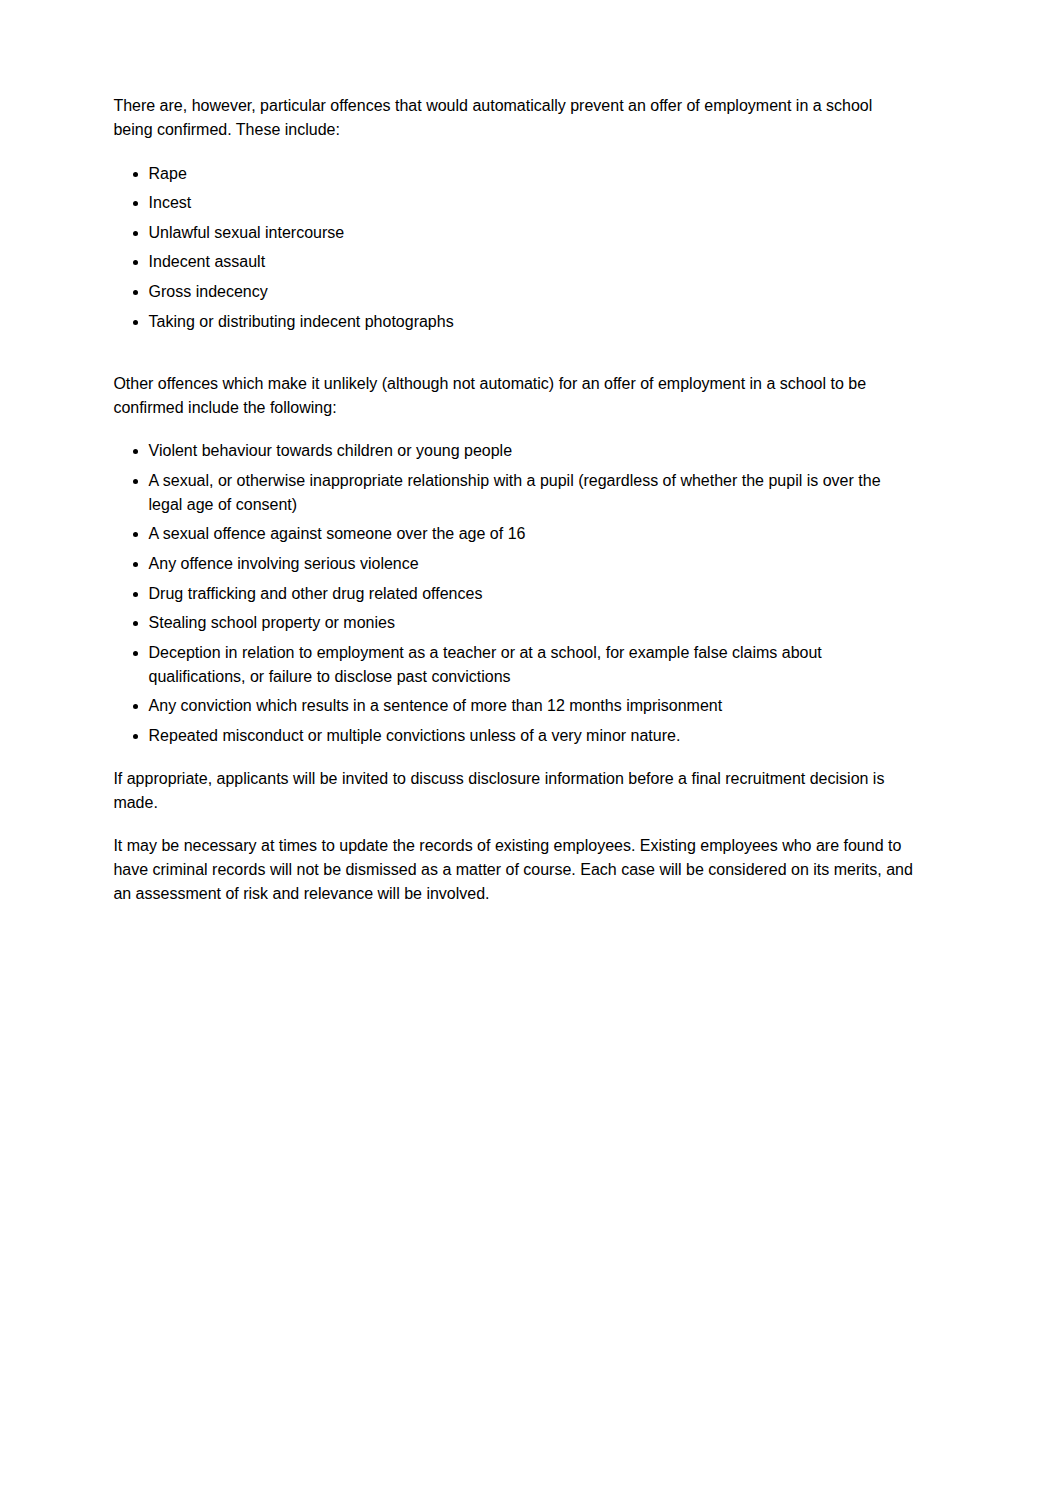There are, however, particular offences that would automatically prevent an offer of employment in a school being confirmed. These include:
Rape
Incest
Unlawful sexual intercourse
Indecent assault
Gross indecency
Taking or distributing indecent photographs
Other offences which make it unlikely (although not automatic) for an offer of employment in a school to be confirmed include the following:
Violent behaviour towards children or young people
A sexual, or otherwise inappropriate relationship with a pupil (regardless of whether the pupil is over the legal age of consent)
A sexual offence against someone over the age of 16
Any offence involving serious violence
Drug trafficking and other drug related offences
Stealing school property or monies
Deception in relation to employment as a teacher or at a school, for example false claims about qualifications, or failure to disclose past convictions
Any conviction which results in a sentence of more than 12 months imprisonment
Repeated misconduct or multiple convictions unless of a very minor nature.
If appropriate, applicants will be invited to discuss disclosure information before a final recruitment decision is made.
It may be necessary at times to update the records of existing employees. Existing employees who are found to have criminal records will not be dismissed as a matter of course. Each case will be considered on its merits, and an assessment of risk and relevance will be involved.